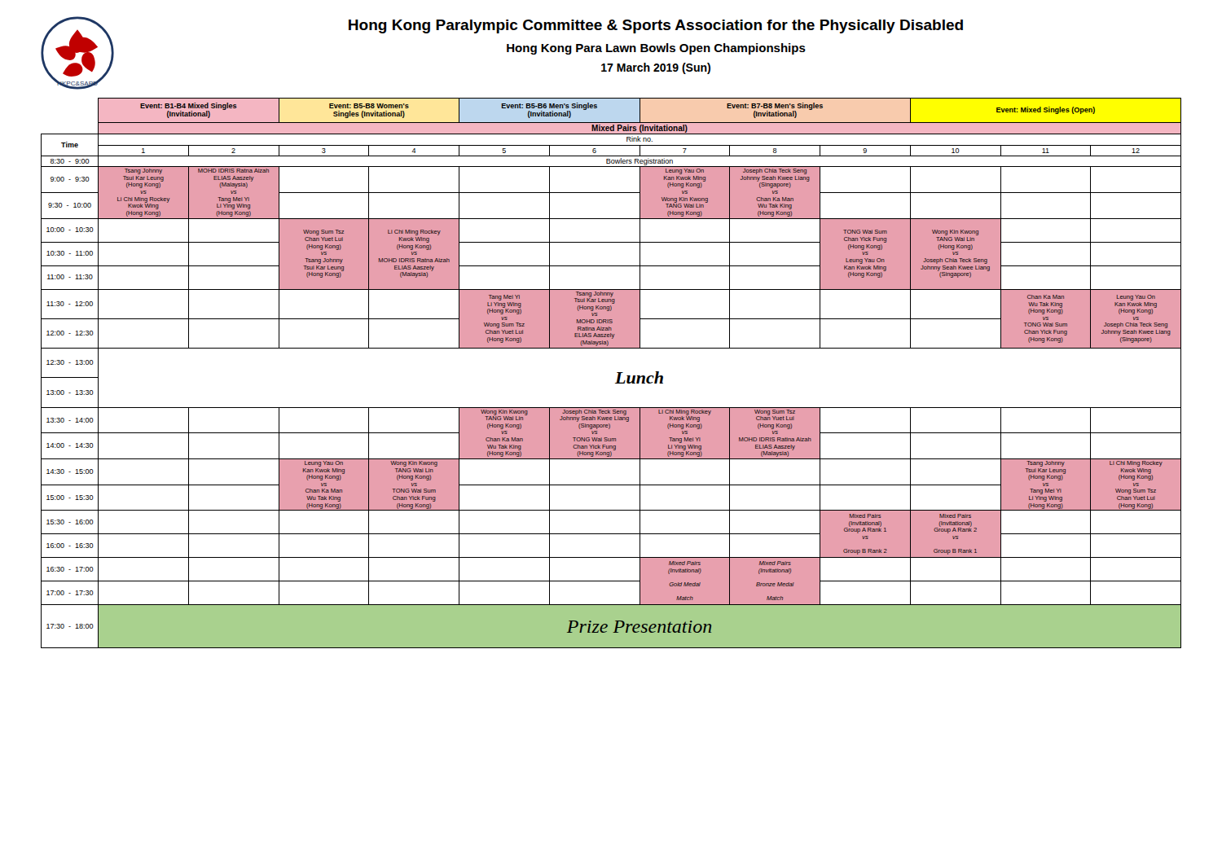HKPC&SAPD
Hong Kong Paralympic Committee & Sports Association for the Physically Disabled
Hong Kong Para Lawn Bowls Open Championships
17 March 2019 (Sun)
| | Event: B1-B4 Mixed Singles (Invitational) | Event: B5-B8 Women's Singles (Invitational) | Event: B5-B6 Men's Singles (Invitational) | Event: B7-B8 Men's Singles (Invitational) | Event: Mixed Singles (Open) |
| | Mixed Pairs (Invitational) |
| Time | Rink no. |
| 1 | 2 | 3 | 4 | 5 | 6 | 7 | 8 | 9 | 10 | 11 | 12 |
| 8:30 - 9:00 | Bowlers Registration |
| 9:00 - 9:30 | Tsang Johnny Tsui Kar Leung (Hong Kong) vs Li Chi Ming Rockey Kwok Wing (Hong Kong) | MOHD IDRIS Ratna Aizah ELIAS Aaszely (Malaysia) vs Tang Mei Yi Li Ying Wing (Hong Kong) | | | | | Leung Yau On Kan Kwok Ming (Hong Kong) vs Wong Kin Kwong TANG Wai Lin (Hong Kong) | Joseph Chia Teck Seng Johnny Seah Kwee Liang (Singapore) vs Chan Ka Man Wu Tak King (Hong Kong) | | | | |
| 9:30 - 10:00 | | | | | | | | |
| 10:00 - 10:30 | | | Wong Sum Tsz Chan Yuet Lui (Hong Kong) vs Tsang Johnny Tsui Kar Leung (Hong Kong) | Li Chi Ming Rockey Kwok Wing (Hong Kong) vs MOHD IDRIS Ratna Aizah ELIAS Aaszely (Malaysia) | | | | | TONG Wai Sum Chan Yick Fung (Hong Kong) vs Leung Yau On Kan Kwok Ming (Hong Kong) | Wong Kin Kwong TANG Wai Lin (Hong Kong) vs Joseph Chia Teck Seng Johnny Seah Kwee Liang (Singapore) | | |
| 10:30 - 11:00 | | | | | | | | |
| 11:00 - 11:30 | | | | | | | | |
| 11:30 - 12:00 | | | | | Tang Mei Yi Li Ying Wing (Hong Kong) vs Wong Sum Tsz Chan Yuet Lui (Hong Kong) | Tsang Johnny Tsui Kar Leung (Hong Kong) vs MOHD IDRIS Ratina Aizah ELIAS Aaszely (Malaysia) | | | | | Chan Ka Man Wu Tak King (Hong Kong) vs TONG Wai Sum Chan Yick Fung (Hong Kong) | Leung Yau On Kan Kwok Ming (Hong Kong) vs Joseph Chia Teck Seng Johnny Seah Kwee Liang (Singapore) |
| 12:00 - 12:30 | | | | | | | | |
| 12:30 - 13:00 | Lunch |
| 13:00 - 13:30 |
| 13:30 - 14:00 | | | | | Wong Kin Kwong TANG Wai Lin (Hong Kong) vs Chan Ka Man Wu Tak King (Hong Kong) | Joseph Chia Teck Seng Johnny Seah Kwee Liang (Singapore) vs TONG Wai Sum Chan Yick Fung (Hong Kong) | Li Chi Ming Rockey Kwok Wing (Hong Kong) vs Tang Mei Yi Li Ying Wing (Hong Kong) | Wong Sum Tsz Chan Yuet Lui (Hong Kong) vs MOHD IDRIS Ratina Aizah ELIAS Aaszely (Malaysia) | | | | |
| 14:00 - 14:30 | | | | | | | | |
| 14:30 - 15:00 | | | Leung Yau On Kan Kwok Ming (Hong Kong) vs Chan Ka Man Wu Tak King (Hong Kong) | Wong Kin Kwong TANG Wai Lin (Hong Kong) vs TONG Wai Sum Chan Yick Fung (Hong Kong) | | | | | | | Tsang Johnny Tsui Kar Leung (Hong Kong) vs Tang Mei Yi Li Ying Wing (Hong Kong) | Li Chi Ming Rockey Kwok Wing (Hong Kong) vs Wong Sum Tsz Chan Yuet Lui (Hong Kong) |
| 15:00 - 15:30 | | | | | | | | |
| 15:30 - 16:00 | | | | | | | | | Mixed Pairs (Invitational) Group A Rank 1 vs Group B Rank 2 | Mixed Pairs (Invitational) Group A Rank 2 vs Group B Rank 1 | | |
| 16:00 - 16:30 | | | | | | | | | | |
| 16:30 - 17:00 | | | | | | | Mixed Pairs (Invitational) Gold Medal Match | Mixed Pairs (Invitational) Bronze Medal Match | | | | |
| 17:00 - 17:30 | | | | | | | | | | |
| 17:30 - 18:00 | Prize Presentation |